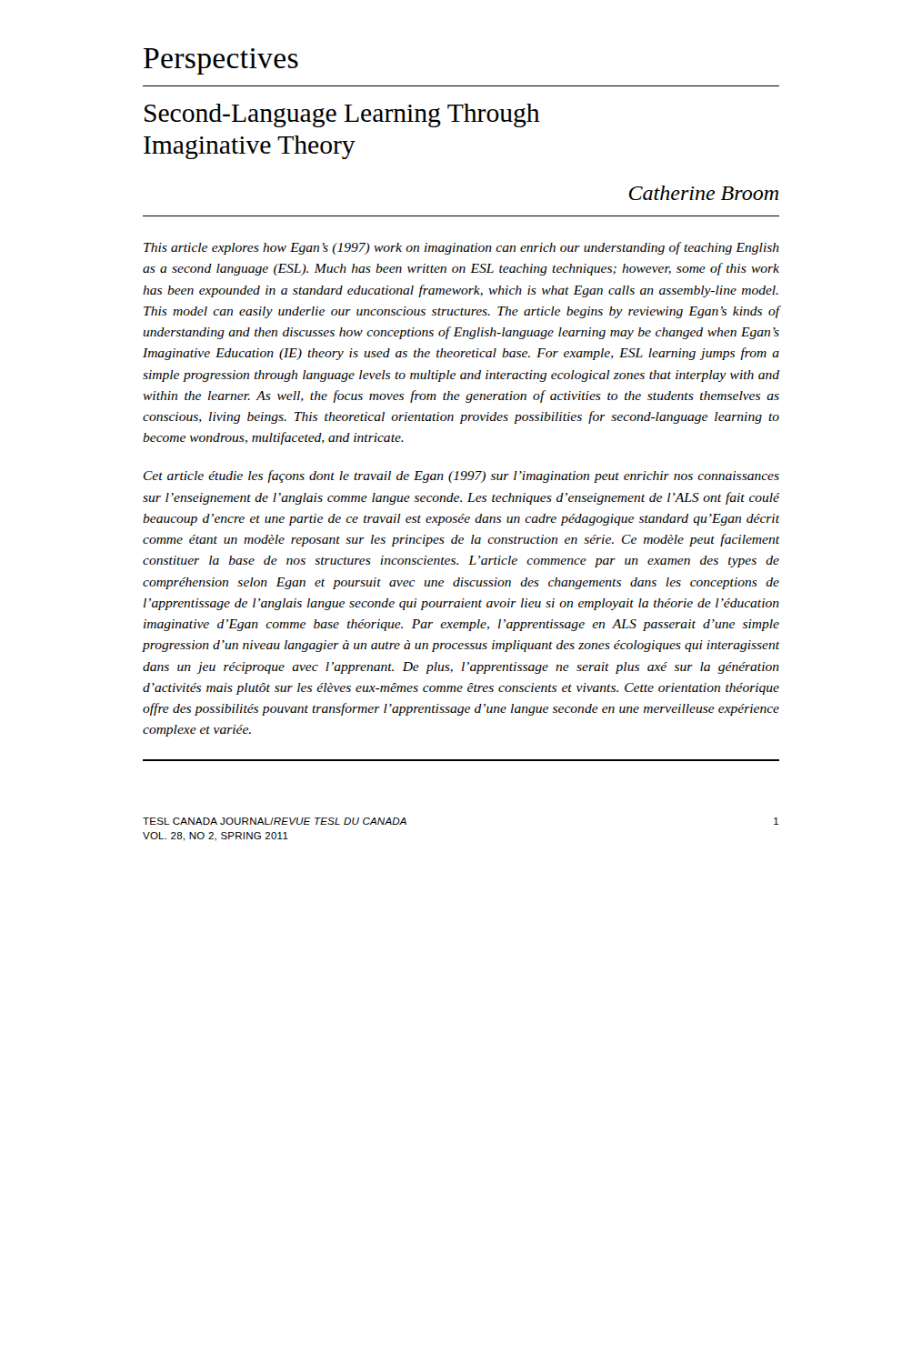Perspectives
Second-Language Learning Through
Imaginative Theory
Catherine Broom
This article explores how Egan’s (1997) work on imagination can enrich our understanding of teaching English as a second language (ESL). Much has been written on ESL teaching techniques; however, some of this work has been expounded in a standard educational framework, which is what Egan calls an assembly-line model. This model can easily underlie our unconscious structures. The article begins by reviewing Egan’s kinds of understanding and then discusses how conceptions of English-language learning may be changed when Egan’s Imaginative Education (IE) theory is used as the theoretical base. For example, ESL learning jumps from a simple progression through language levels to multiple and interacting ecological zones that interplay with and within the learner. As well, the focus moves from the generation of activities to the students themselves as conscious, living beings. This theoretical orientation provides possibilities for second-language learning to become wondrous, multifaceted, and intricate.
Cet article étudie les façons dont le travail de Egan (1997) sur l’imagination peut enrichir nos connaissances sur l’enseignement de l’anglais comme langue seconde. Les techniques d’enseignement de l’ALS ont fait coulé beaucoup d’encre et une partie de ce travail est exposée dans un cadre pédagogique standard qu’Egan décrit comme étant un modèle reposant sur les principes de la construction en série. Ce modèle peut facilement constituer la base de nos structures inconscientes. L’article commence par un examen des types de compréhension selon Egan et poursuit avec une discussion des changements dans les conceptions de l’apprentissage de l’anglais langue seconde qui pourraient avoir lieu si on employait la théorie de l’éducation imaginative d’Egan comme base théorique. Par exemple, l’apprentissage en ALS passerait d’une simple progression d’un niveau langagier à un autre à un processus impliquant des zones écologiques qui interagissent dans un jeu réciproque avec l’apprenant. De plus, l’apprentissage ne serait plus axé sur la génération d’activités mais plutôt sur les élèves eux-mêmes comme êtres conscients et vivants. Cette orientation théorique offre des possibilités pouvant transformer l’apprentissage d’une langue seconde en une merveilleuse expérience complexe et variée.
TESL CANADA JOURNAL/REVUE TESL DU CANADA
VOL. 28, NO 2, SPRING 2011
1